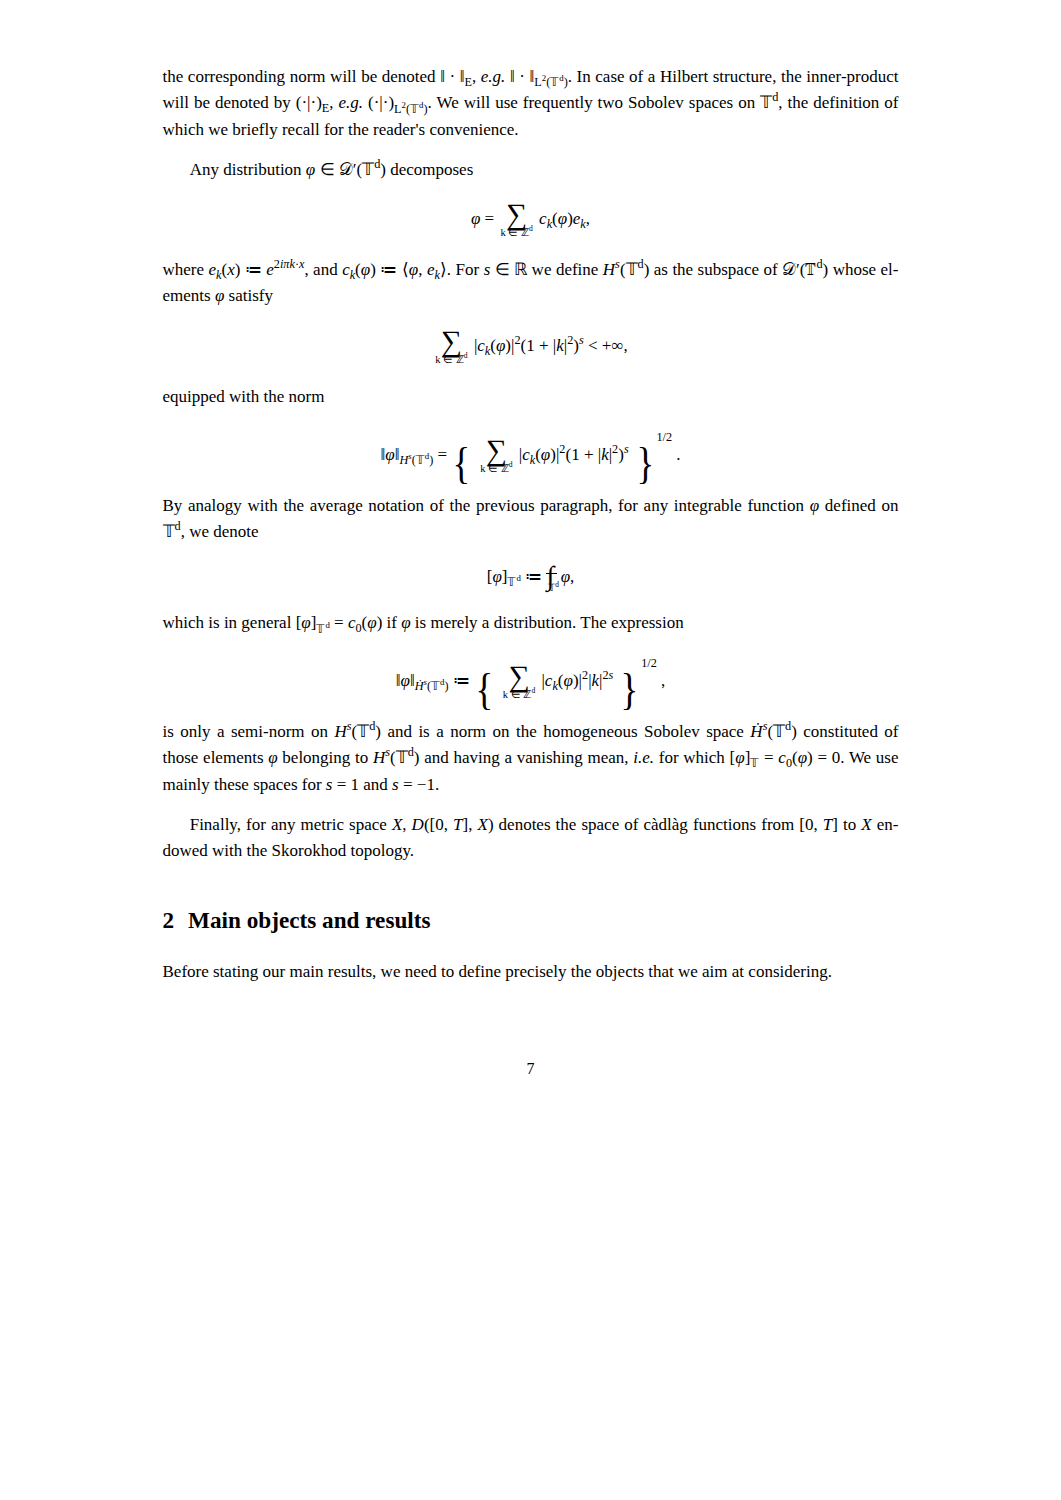the corresponding norm will be denoted ‖ · ‖E, e.g. ‖ · ‖L2(𝕋d). In case of a Hilbert structure, the inner-product will be denoted by (·|·)E, e.g. (·|·)L2(𝕋d). We will use frequently two Sobolev spaces on 𝕋d, the definition of which we briefly recall for the reader's convenience.
Any distribution φ ∈ 𝒟′(𝕋d) decomposes
φ = ∑k ∈ ℤd ck(φ)ek,
where ek(x) ≔ e2iπk·x, and ck(φ) ≔ ⟨φ, ek⟩. For s ∈ ℝ we define Hs(𝕋d) as the subspace of 𝒟′(𝕋d) whose elements φ satisfy
∑k ∈ ℤd |ck(φ)|2(1 + |k|2)s < +∞,
equipped with the norm
‖φ‖Hs(𝕋d) = { ∑k ∈ ℤd |ck(φ)|2(1 + |k|2)s }1/2 .
By analogy with the average notation of the previous paragraph, for any integrable function φ defined on 𝕋d, we denote
[φ]𝕋d ≔ ∫ 𝕋d φ,
which is in general [φ]𝕋d = c0(φ) if φ is merely a distribution. The expression
‖φ‖Ḣs(𝕋d) ≔ { ∑k ∈ ℤd |ck(φ)|2|k|2s }1/2 ,
is only a semi-norm on Hs(𝕋d) and is a norm on the homogeneous Sobolev space Ḣs(𝕋d) constituted of those elements φ belonging to Hs(𝕋d) and having a vanishing mean, i.e. for which [φ]𝕋 = c0(φ) = 0. We use mainly these spaces for s = 1 and s = −1.
Finally, for any metric space X, D([0, T], X) denotes the space of càdlàg functions from [0, T] to X endowed with the Skorokhod topology.
2 Main objects and results
Before stating our main results, we need to define precisely the objects that we aim at considering.
7